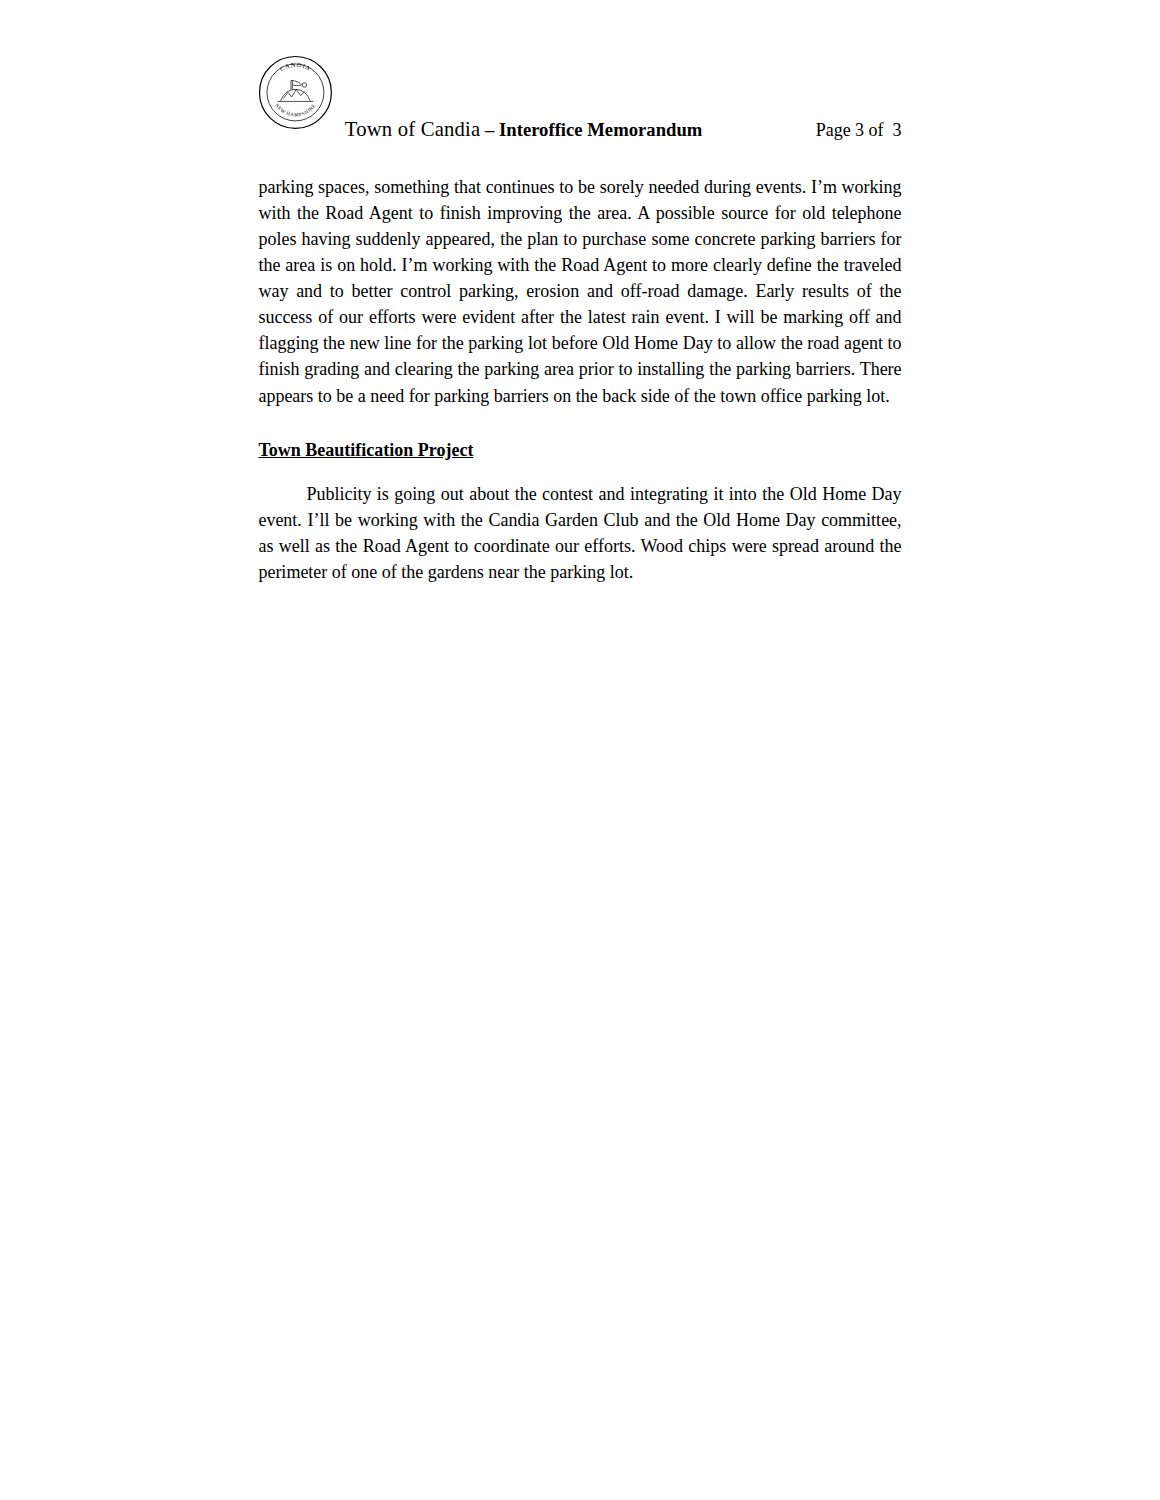CANDIA NEW HAMPSHIRE
Town of Candia – Interoffice Memorandum
Page 3 of 3
parking spaces, something that continues to be sorely needed during events. I’m working with the Road Agent to finish improving the area. A possible source for old telephone poles having suddenly appeared, the plan to purchase some concrete parking barriers for the area is on hold. I’m working with the Road Agent to more clearly define the traveled way and to better control parking, erosion and off-road damage. Early results of the success of our efforts were evident after the latest rain event. I will be marking off and flagging the new line for the parking lot before Old Home Day to allow the road agent to finish grading and clearing the parking area prior to installing the parking barriers. There appears to be a need for parking barriers on the back side of the town office parking lot.
Town Beautification Project
Publicity is going out about the contest and integrating it into the Old Home Day event. I’ll be working with the Candia Garden Club and the Old Home Day committee, as well as the Road Agent to coordinate our efforts. Wood chips were spread around the perimeter of one of the gardens near the parking lot.